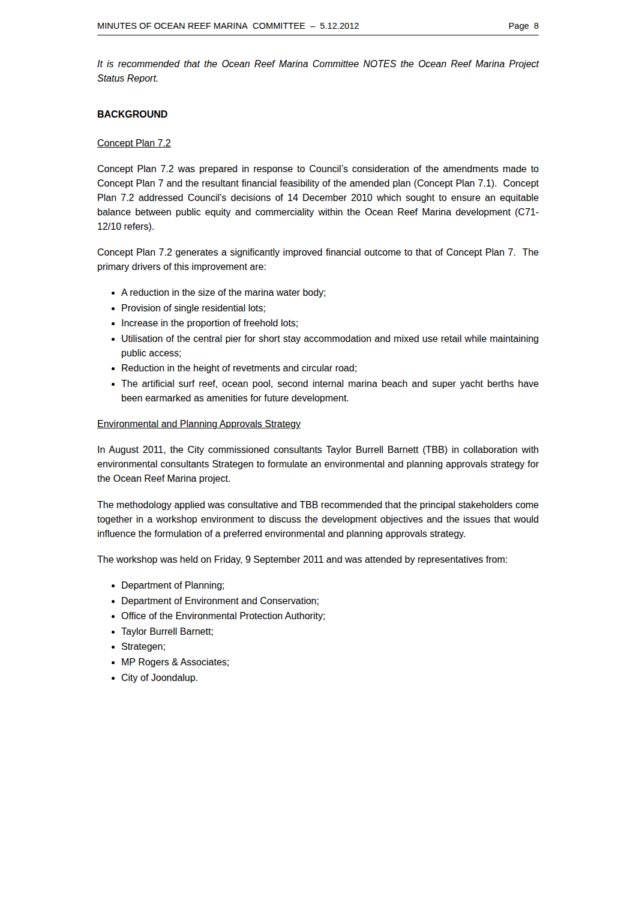MINUTES OF OCEAN REEF MARINA COMMITTEE – 5.12.2012 Page 8
It is recommended that the Ocean Reef Marina Committee NOTES the Ocean Reef Marina Project Status Report.
BACKGROUND
Concept Plan 7.2
Concept Plan 7.2 was prepared in response to Council’s consideration of the amendments made to Concept Plan 7 and the resultant financial feasibility of the amended plan (Concept Plan 7.1). Concept Plan 7.2 addressed Council’s decisions of 14 December 2010 which sought to ensure an equitable balance between public equity and commerciality within the Ocean Reef Marina development (C71-12/10 refers).
Concept Plan 7.2 generates a significantly improved financial outcome to that of Concept Plan 7. The primary drivers of this improvement are:
A reduction in the size of the marina water body;
Provision of single residential lots;
Increase in the proportion of freehold lots;
Utilisation of the central pier for short stay accommodation and mixed use retail while maintaining public access;
Reduction in the height of revetments and circular road;
The artificial surf reef, ocean pool, second internal marina beach and super yacht berths have been earmarked as amenities for future development.
Environmental and Planning Approvals Strategy
In August 2011, the City commissioned consultants Taylor Burrell Barnett (TBB) in collaboration with environmental consultants Strategen to formulate an environmental and planning approvals strategy for the Ocean Reef Marina project.
The methodology applied was consultative and TBB recommended that the principal stakeholders come together in a workshop environment to discuss the development objectives and the issues that would influence the formulation of a preferred environmental and planning approvals strategy.
The workshop was held on Friday, 9 September 2011 and was attended by representatives from:
Department of Planning;
Department of Environment and Conservation;
Office of the Environmental Protection Authority;
Taylor Burrell Barnett;
Strategen;
MP Rogers & Associates;
City of Joondalup.